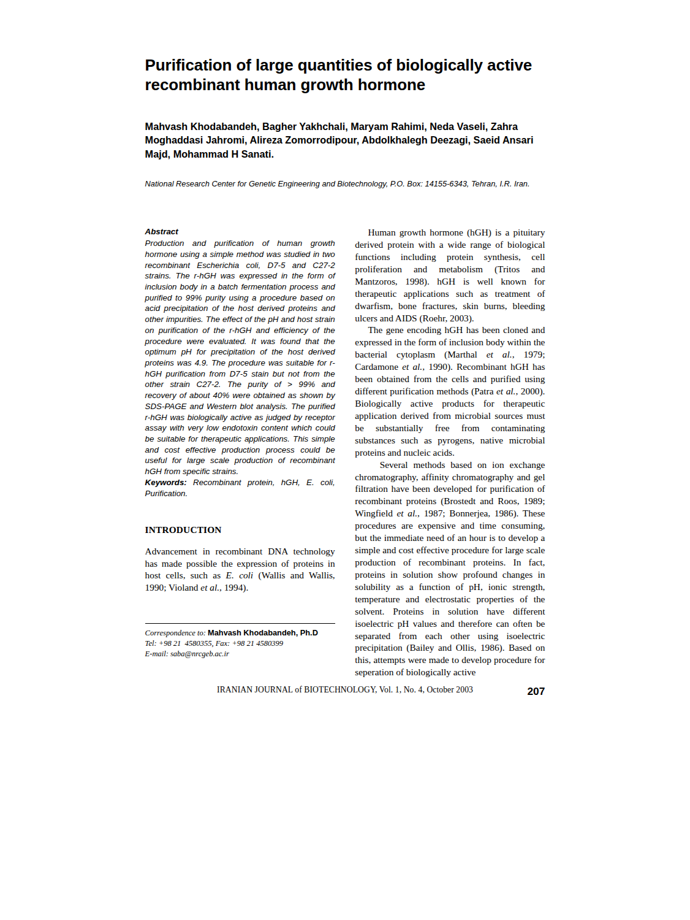Purification of large quantities of biologically active recombinant human growth hormone
Mahvash Khodabandeh, Bagher Yakhchali, Maryam Rahimi, Neda Vaseli, Zahra Moghaddasi Jahromi, Alireza Zomorrodipour, Abdolkhalegh Deezagi, Saeid Ansari Majd, Mohammad H Sanati.
National Research Center for Genetic Engineering and Biotechnology, P.O. Box: 14155-6343, Tehran, I.R. Iran.
Abstract
Production and purification of human growth hormone using a simple method was studied in two recombinant Escherichia coli, D7-5 and C27-2 strains. The r-hGH was expressed in the form of inclusion body in a batch fermentation process and purified to 99% purity using a procedure based on acid precipitation of the host derived proteins and other impurities. The effect of the pH and host strain on purification of the r-hGH and efficiency of the procedure were evaluated. It was found that the optimum pH for precipitation of the host derived proteins was 4.9. The procedure was suitable for r-hGH purification from D7-5 stain but not from the other strain C27-2. The purity of > 99% and recovery of about 40% were obtained as shown by SDS-PAGE and Western blot analysis. The purified r-hGH was biologically active as judged by receptor assay with very low endotoxin content which could be suitable for therapeutic applications. This simple and cost effective production process could be useful for large scale production of recombinant hGH from specific strains.
Keywords: Recombinant protein, hGH, E. coli, Purification.
INTRODUCTION
Advancement in recombinant DNA technology has made possible the expression of proteins in host cells, such as E. coli (Wallis and Wallis, 1990; Violand et al., 1994).
Correspondence to: Mahvash Khodabandeh, Ph.D
Tel: +98 21 4580355, Fax: +98 21 4580399
E-mail: saba@nrcgeb.ac.ir
Human growth hormone (hGH) is a pituitary derived protein with a wide range of biological functions including protein synthesis, cell proliferation and metabolism (Tritos and Mantzoros, 1998). hGH is well known for therapeutic applications such as treatment of dwarfism, bone fractures, skin burns, bleeding ulcers and AIDS (Roehr, 2003).
The gene encoding hGH has been cloned and expressed in the form of inclusion body within the bacterial cytoplasm (Marthal et al., 1979; Cardamone et al., 1990). Recombinant hGH has been obtained from the cells and purified using different purification methods (Patra et al., 2000). Biologically active products for therapeutic application derived from microbial sources must be substantially free from contaminating substances such as pyrogens, native microbial proteins and nucleic acids.
Several methods based on ion exchange chromatography, affinity chromatography and gel filtration have been developed for purification of recombinant proteins (Brostedt and Roos, 1989; Wingfield et al., 1987; Bonnerjea, 1986). These procedures are expensive and time consuming, but the immediate need of an hour is to develop a simple and cost effective procedure for large scale production of recombinant proteins. In fact, proteins in solution show profound changes in solubility as a function of pH, ionic strength, temperature and electrostatic properties of the solvent. Proteins in solution have different isoelectric pH values and therefore can often be separated from each other using isoelectric precipitation (Bailey and Ollis, 1986). Based on this, attempts were made to develop procedure for seperation of biologically active
IRANIAN JOURNAL of BIOTECHNOLOGY, Vol. 1, No. 4, October 2003 207